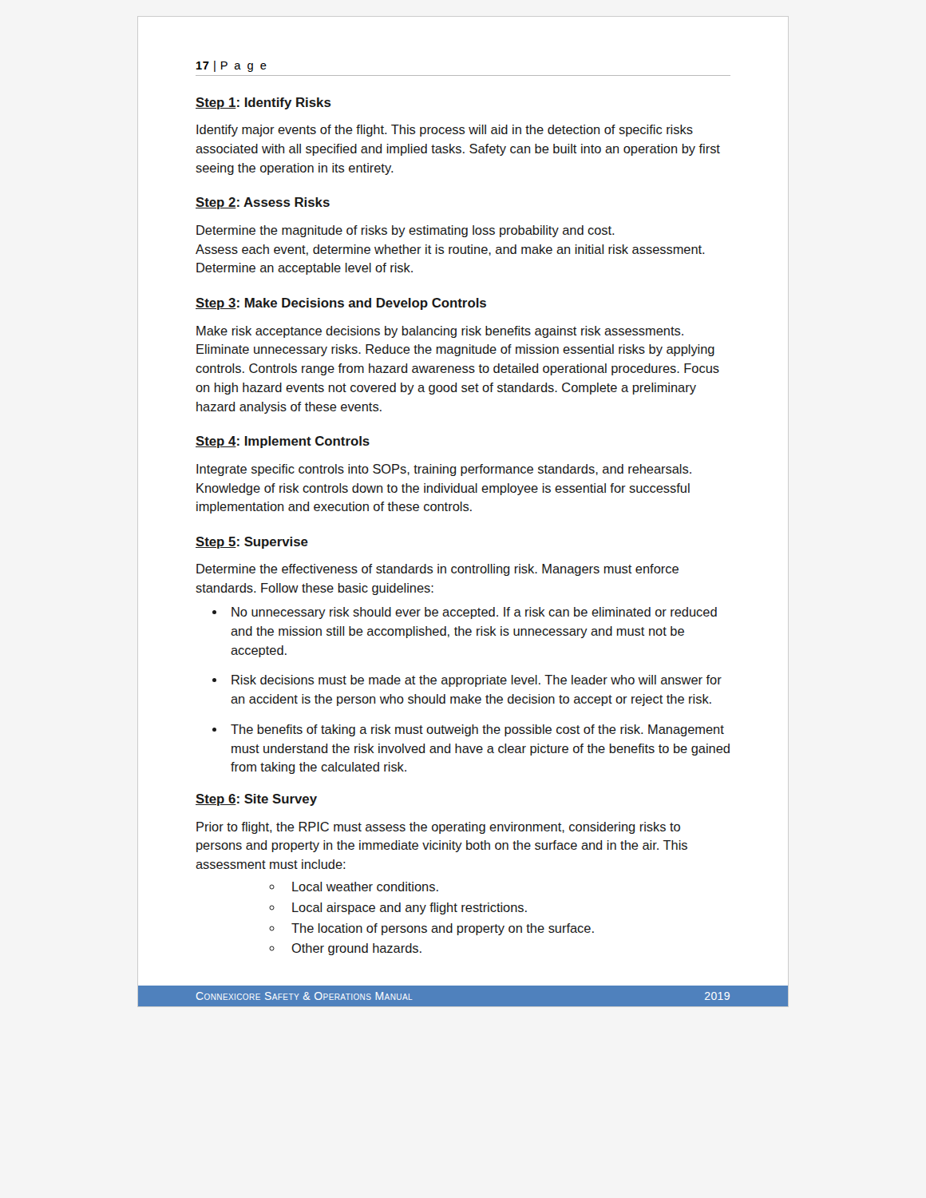17 | P a g e
Step 1: Identify Risks
Identify major events of the flight. This process will aid in the detection of specific risks associated with all specified and implied tasks. Safety can be built into an operation by first seeing the operation in its entirety.
Step 2: Assess Risks
Determine the magnitude of risks by estimating loss probability and cost.
Assess each event, determine whether it is routine, and make an initial risk assessment.
Determine an acceptable level of risk.
Step 3: Make Decisions and Develop Controls
Make risk acceptance decisions by balancing risk benefits against risk assessments. Eliminate unnecessary risks. Reduce the magnitude of mission essential risks by applying controls. Controls range from hazard awareness to detailed operational procedures. Focus on high hazard events not covered by a good set of standards. Complete a preliminary hazard analysis of these events.
Step 4: Implement Controls
Integrate specific controls into SOPs, training performance standards, and rehearsals. Knowledge of risk controls down to the individual employee is essential for successful implementation and execution of these controls.
Step 5: Supervise
Determine the effectiveness of standards in controlling risk. Managers must enforce standards. Follow these basic guidelines:
No unnecessary risk should ever be accepted. If a risk can be eliminated or reduced and the mission still be accomplished, the risk is unnecessary and must not be accepted.
Risk decisions must be made at the appropriate level. The leader who will answer for an accident is the person who should make the decision to accept or reject the risk.
The benefits of taking a risk must outweigh the possible cost of the risk. Management must understand the risk involved and have a clear picture of the benefits to be gained from taking the calculated risk.
Step 6: Site Survey
Prior to flight, the RPIC must assess the operating environment, considering risks to persons and property in the immediate vicinity both on the surface and in the air. This assessment must include:
Local weather conditions.
Local airspace and any flight restrictions.
The location of persons and property on the surface.
Other ground hazards.
Connexicore Safety & Operations Manual 2019